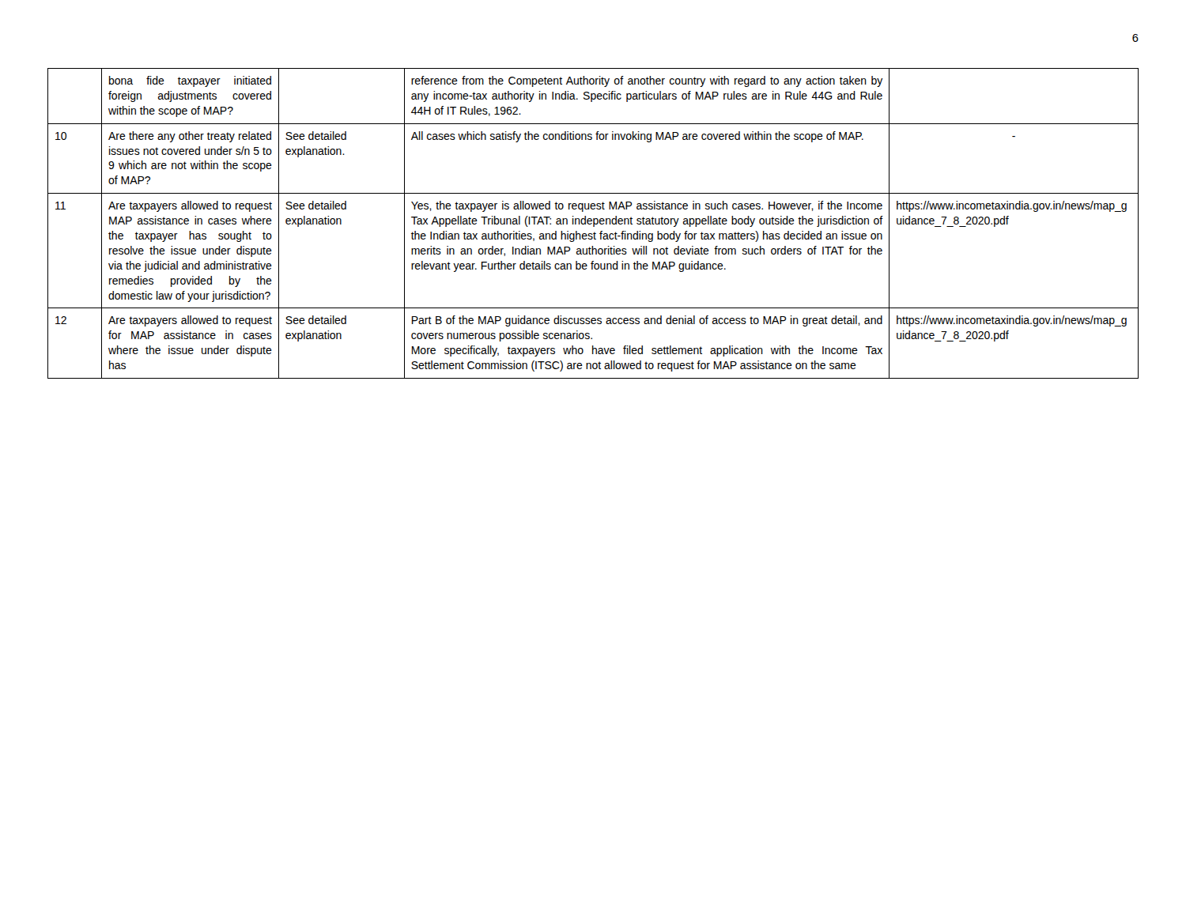6
| | bona fide taxpayer initiated foreign adjustments covered within the scope of MAP? | | reference from the Competent Authority of another country with regard to any action taken by any income-tax authority in India. Specific particulars of MAP rules are in Rule 44G and Rule 44H of IT Rules, 1962. | |
| 10 | Are there any other treaty related issues not covered under s/n 5 to 9 which are not within the scope of MAP? | See detailed explanation. | All cases which satisfy the conditions for invoking MAP are covered within the scope of MAP. | - |
| 11 | Are taxpayers allowed to request MAP assistance in cases where the taxpayer has sought to resolve the issue under dispute via the judicial and administrative remedies provided by the domestic law of your jurisdiction? | See detailed explanation | Yes, the taxpayer is allowed to request MAP assistance in such cases. However, if the Income Tax Appellate Tribunal (ITAT: an independent statutory appellate body outside the jurisdiction of the Indian tax authorities, and highest fact-finding body for tax matters) has decided an issue on merits in an order, Indian MAP authorities will not deviate from such orders of ITAT for the relevant year. Further details can be found in the MAP guidance. | https://www.incometaxindia.gov.in/news/map_guidance_7_8_2020.pdf |
| 12 | Are taxpayers allowed to request for MAP assistance in cases where the issue under dispute has | See detailed explanation | Part B of the MAP guidance discusses access and denial of access to MAP in great detail, and covers numerous possible scenarios. More specifically, taxpayers who have filed settlement application with the Income Tax Settlement Commission (ITSC) are not allowed to request for MAP assistance on the same | https://www.incometaxindia.gov.in/news/map_guidance_7_8_2020.pdf |